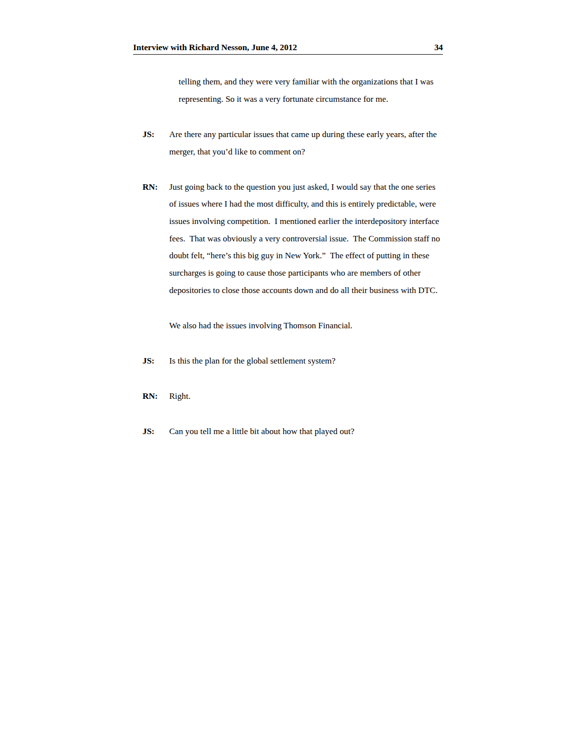Interview with Richard Nesson, June 4, 2012
34
telling them, and they were very familiar with the organizations that I was representing. So it was a very fortunate circumstance for me.
JS:
Are there any particular issues that came up during these early years, after the merger, that you’d like to comment on?
RN:
Just going back to the question you just asked, I would say that the one series of issues where I had the most difficulty, and this is entirely predictable, were issues involving competition. I mentioned earlier the interdepository interface fees. That was obviously a very controversial issue. The Commission staff no doubt felt, “here’s this big guy in New York.” The effect of putting in these surcharges is going to cause those participants who are members of other depositories to close those accounts down and do all their business with DTC.
We also had the issues involving Thomson Financial.
JS:
Is this the plan for the global settlement system?
RN:
Right.
JS:
Can you tell me a little bit about how that played out?